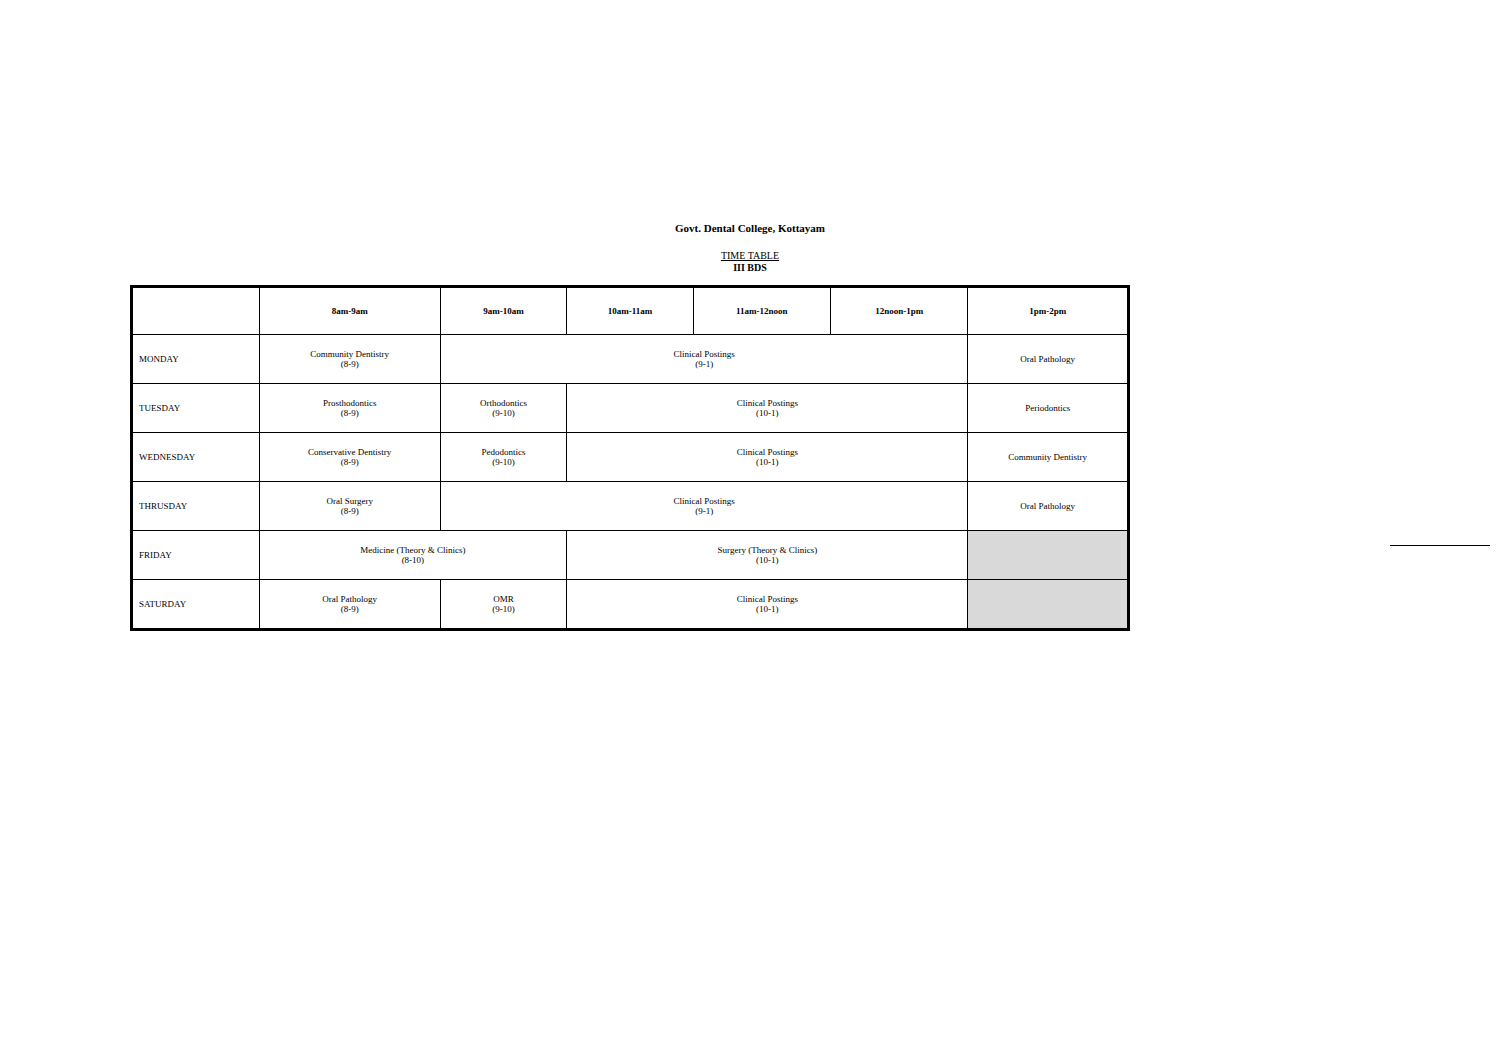Govt. Dental College, Kottayam
TIME TABLE
III BDS
| | 8am-9am | 9am-10am | 10am-11am | 11am-12noon | 12noon-1pm | 1pm-2pm |
| --- | --- | --- | --- | --- | --- | --- |
| MONDAY | Community Dentistry (8-9) | Clinical Postings (9-1) | Oral Pathology |
| TUESDAY | Prosthodontics (8-9) | Orthodontics (9-10) | Clinical Postings (10-1) | Periodontics |
| WEDNESDAY | Conservative Dentistry (8-9) | Pedodontics (9-10) | Clinical Postings (10-1) | Community Dentistry |
| THRUSDAY | Oral Surgery (8-9) | Clinical Postings (9-1) | Oral Pathology |
| FRIDAY | Medicine (Theory & Clinics) (8-10) | Surgery (Theory & Clinics) (10-1) | |
| SATURDAY | Oral Pathology (8-9) | OMR (9-10) | Clinical Postings (10-1) | |